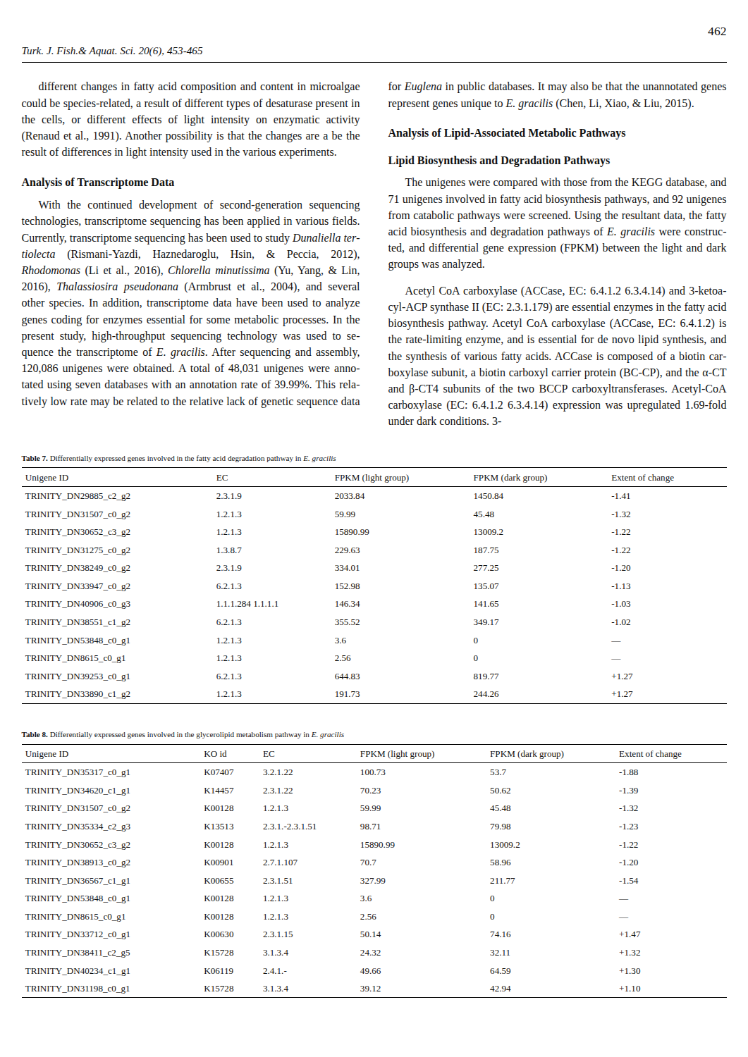462
Turk. J. Fish.& Aquat. Sci. 20(6), 453-465
different changes in fatty acid composition and content in microalgae could be species-related, a result of different types of desaturase present in the cells, or different effects of light intensity on enzymatic activity (Renaud et al., 1991). Another possibility is that the changes are a be the result of differences in light intensity used in the various experiments.
Analysis of Transcriptome Data
With the continued development of second-generation sequencing technologies, transcriptome sequencing has been applied in various fields. Currently, transcriptome sequencing has been used to study Dunaliella tertiolecta (Rismani-Yazdi, Haznedaroglu, Hsin, & Peccia, 2012), Rhodomonas (Li et al., 2016), Chlorella minutissima (Yu, Yang, & Lin, 2016), Thalassiosira pseudonana (Armbrust et al., 2004), and several other species. In addition, transcriptome data have been used to analyze genes coding for enzymes essential for some metabolic processes. In the present study, high-throughput sequencing technology was used to sequence the transcriptome of E. gracilis. After sequencing and assembly, 120,086 unigenes were obtained. A total of 48,031 unigenes were annotated using seven databases with an annotation rate of 39.99%. This relatively low rate may be related to the relative lack of genetic sequence data for Euglena in public databases. It may also be that the unannotated genes represent genes unique to E. gracilis (Chen, Li, Xiao, & Liu, 2015).
Analysis of Lipid-Associated Metabolic Pathways
Lipid Biosynthesis and Degradation Pathways
The unigenes were compared with those from the KEGG database, and 71 unigenes involved in fatty acid biosynthesis pathways, and 92 unigenes from catabolic pathways were screened. Using the resultant data, the fatty acid biosynthesis and degradation pathways of E. gracilis were constructed, and differential gene expression (FPKM) between the light and dark groups was analyzed.
Acetyl CoA carboxylase (ACCase, EC: 6.4.1.2 6.3.4.14) and 3-ketoacyl-ACP synthase II (EC: 2.3.1.179) are essential enzymes in the fatty acid biosynthesis pathway. Acetyl CoA carboxylase (ACCase, EC: 6.4.1.2) is the rate-limiting enzyme, and is essential for de novo lipid synthesis, and the synthesis of various fatty acids. ACCase is composed of a biotin carboxylase subunit, a biotin carboxyl carrier protein (BC-CP), and the α-CT and β-CT4 subunits of the two BCCP carboxyltransferases. Acetyl-CoA carboxylase (EC: 6.4.1.2 6.3.4.14) expression was upregulated 1.69-fold under dark conditions. 3-
Table 7. Differentially expressed genes involved in the fatty acid degradation pathway in E. gracilis
| Unigene ID | EC | FPKM (light group) | FPKM (dark group) | Extent of change |
| --- | --- | --- | --- | --- |
| TRINITY_DN29885_c2_g2 | 2.3.1.9 | 2033.84 | 1450.84 | -1.41 |
| TRINITY_DN31507_c0_g2 | 1.2.1.3 | 59.99 | 45.48 | -1.32 |
| TRINITY_DN30652_c3_g2 | 1.2.1.3 | 15890.99 | 13009.2 | -1.22 |
| TRINITY_DN31275_c0_g2 | 1.3.8.7 | 229.63 | 187.75 | -1.22 |
| TRINITY_DN38249_c0_g2 | 2.3.1.9 | 334.01 | 277.25 | -1.20 |
| TRINITY_DN33947_c0_g2 | 6.2.1.3 | 152.98 | 135.07 | -1.13 |
| TRINITY_DN40906_c0_g3 | 1.1.1.284 1.1.1.1 | 146.34 | 141.65 | -1.03 |
| TRINITY_DN38551_c1_g2 | 6.2.1.3 | 355.52 | 349.17 | -1.02 |
| TRINITY_DN53848_c0_g1 | 1.2.1.3 | 3.6 | 0 | — |
| TRINITY_DN8615_c0_g1 | 1.2.1.3 | 2.56 | 0 | — |
| TRINITY_DN39253_c0_g1 | 6.2.1.3 | 644.83 | 819.77 | +1.27 |
| TRINITY_DN33890_c1_g2 | 1.2.1.3 | 191.73 | 244.26 | +1.27 |
Table 8. Differentially expressed genes involved in the glycerolipid metabolism pathway in E. gracilis
| Unigene ID | KO id | EC | FPKM (light group) | FPKM (dark group) | Extent of change |
| --- | --- | --- | --- | --- | --- |
| TRINITY_DN35317_c0_g1 | K07407 | 3.2.1.22 | 100.73 | 53.7 | -1.88 |
| TRINITY_DN34620_c1_g1 | K14457 | 2.3.1.22 | 70.23 | 50.62 | -1.39 |
| TRINITY_DN31507_c0_g2 | K00128 | 1.2.1.3 | 59.99 | 45.48 | -1.32 |
| TRINITY_DN35334_c2_g3 | K13513 | 2.3.1.-2.3.1.51 | 98.71 | 79.98 | -1.23 |
| TRINITY_DN30652_c3_g2 | K00128 | 1.2.1.3 | 15890.99 | 13009.2 | -1.22 |
| TRINITY_DN38913_c0_g2 | K00901 | 2.7.1.107 | 70.7 | 58.96 | -1.20 |
| TRINITY_DN36567_c1_g1 | K00655 | 2.3.1.51 | 327.99 | 211.77 | -1.54 |
| TRINITY_DN53848_c0_g1 | K00128 | 1.2.1.3 | 3.6 | 0 | — |
| TRINITY_DN8615_c0_g1 | K00128 | 1.2.1.3 | 2.56 | 0 | — |
| TRINITY_DN33712_c0_g1 | K00630 | 2.3.1.15 | 50.14 | 74.16 | +1.47 |
| TRINITY_DN38411_c2_g5 | K15728 | 3.1.3.4 | 24.32 | 32.11 | +1.32 |
| TRINITY_DN40234_c1_g1 | K06119 | 2.4.1.- | 49.66 | 64.59 | +1.30 |
| TRINITY_DN31198_c0_g1 | K15728 | 3.1.3.4 | 39.12 | 42.94 | +1.10 |